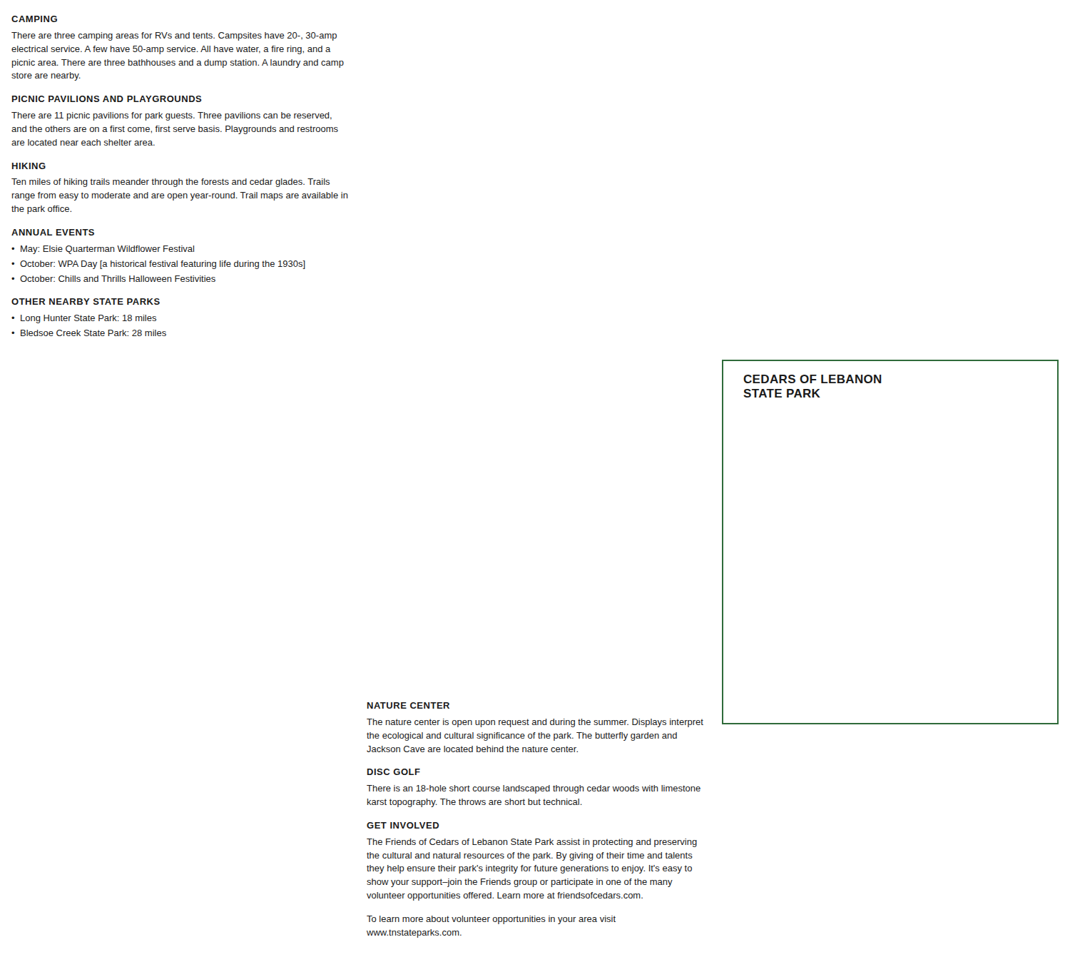Camping
There are three camping areas for RVs and tents. Campsites have 20-, 30-amp electrical service. A few have 50-amp service. All have water, a fire ring, and a picnic area. There are three bathhouses and a dump station. A laundry and camp store are nearby.
Picnic Pavilions and Playgrounds
There are 11 picnic pavilions for park guests. Three pavilions can be reserved, and the others are on a first come, first serve basis. Playgrounds and restrooms are located near each shelter area.
Hiking
Ten miles of hiking trails meander through the forests and cedar glades. Trails range from easy to moderate and are open year-round. Trail maps are available in the park office.
Annual Events
May: Elsie Quarterman Wildflower Festival
October: WPA Day [a historical festival featuring life during the 1930s]
October: Chills and Thrills Halloween Festivities
Other Nearby State Parks
Long Hunter State Park: 18 miles
Bledsoe Creek State Park: 28 miles
Nature Center
The nature center is open upon request and during the summer. Displays interpret the ecological and cultural significance of the park. The butterfly garden and Jackson Cave are located behind the nature center.
Disc Golf
There is an 18-hole short course landscaped through cedar woods with limestone karst topography. The throws are short but technical.
Get Involved
The Friends of Cedars of Lebanon State Park assist in protecting and preserving the cultural and natural resources of the park. By giving of their time and talents they help ensure their park's integrity for future generations to enjoy. It's easy to show your support–join the Friends group or participate in one of the many volunteer opportunities offered. Learn more at friendsofcedars.com.
To learn more about volunteer opportunities in your area visit www.tnstateparks.com.
CEDARS OF LEBANON
STATE PARK